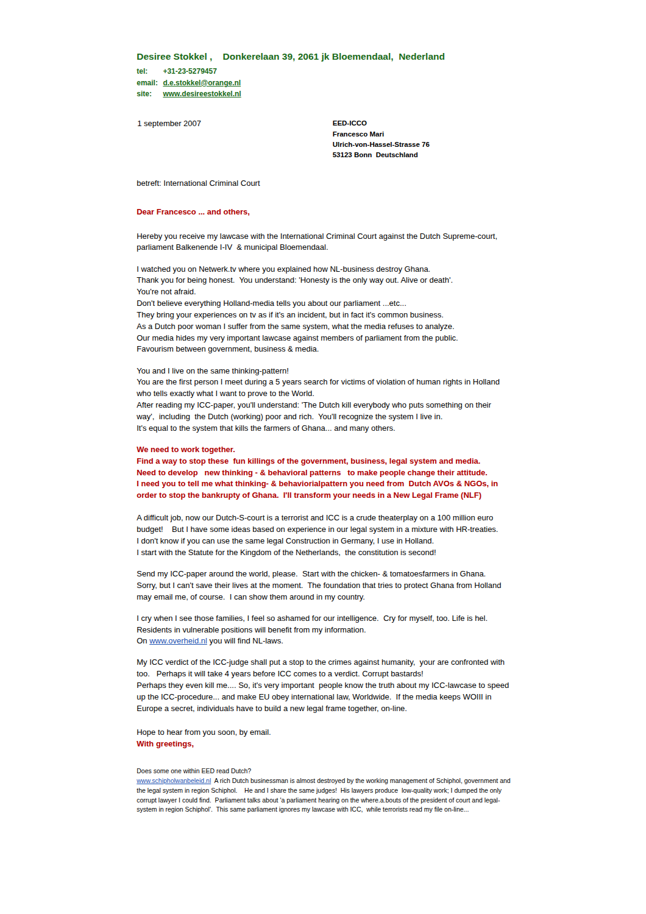Desiree Stokkel , Donkerelaan 39, 2061 jk Bloemendaal, Nederland
| tel: | +31-23-5279457 |
| email: | d.e.stokkel@orange.nl |
| site: | www.desireestokkel.nl |
| 1 september 2007 | EED-ICCO Francesco Mari Ulrich-von-Hassel-Strasse 76 53123 Bonn Deutschland |
betreft: International Criminal Court
Dear Francesco ... and others,
Hereby you receive my lawcase with the International Criminal Court against the Dutch Supreme-court, parliament Balkenende I-IV & municipal Bloemendaal.
I watched you on Netwerk.tv where you explained how NL-business destroy Ghana. Thank you for being honest. You understand: 'Honesty is the only way out. Alive or death'. You're not afraid. Don't believe everything Holland-media tells you about our parliament ...etc... They bring your experiences on tv as if it's an incident, but in fact it's common business. As a Dutch poor woman I suffer from the same system, what the media refuses to analyze. Our media hides my very important lawcase against members of parliament from the public. Favourism between government, business & media.
You and I live on the same thinking-pattern! You are the first person I meet during a 5 years search for victims of violation of human rights in Holland who tells exactly what I want to prove to the World. After reading my ICC-paper, you'll understand: 'The Dutch kill everybody who puts something on their way', including the Dutch (working) poor and rich. You'll recognize the system I live in. It's equal to the system that kills the farmers of Ghana... and many others.
We need to work together. Find a way to stop these fun killings of the government, business, legal system and media. Need to develop new thinking - & behavioral patterns to make people change their attitude. I need you to tell me what thinking- & behaviorialpattern you need from Dutch AVOs & NGOs, in order to stop the bankrupty of Ghana. I'll transform your needs in a New Legal Frame (NLF)
A difficult job, now our Dutch-S-court is a terrorist and ICC is a crude theaterplay on a 100 million euro budget! But I have some ideas based on experience in our legal system in a mixture with HR-treaties. I don't know if you can use the same legal Construction in Germany, I use in Holland. I start with the Statute for the Kingdom of the Netherlands, the constitution is second!
Send my ICC-paper around the world, please. Start with the chicken- & tomatoesfarmers in Ghana. Sorry, but I can't save their lives at the moment. The foundation that tries to protect Ghana from Holland may email me, of course. I can show them around in my country.
I cry when I see those families, I feel so ashamed for our intelligence. Cry for myself, too. Life is hel. Residents in vulnerable positions will benefit from my information. On www.overheid.nl you will find NL-laws.
My ICC verdict of the ICC-judge shall put a stop to the crimes against humanity, your are confronted with too. Perhaps it will take 4 years before ICC comes to a verdict. Corrupt bastards! Perhaps they even kill me.... So, it's very important people know the truth about my ICC-lawcase to speed up the ICC-procedure... and make EU obey international law, Worldwide. If the media keeps WOIII in Europe a secret, individuals have to build a new legal frame together, on-line.
Hope to hear from you soon, by email.
With greetings,
Does some one within EED read Dutch?
www.schipholwanbeleid.nl A rich Dutch businessman is almost destroyed by the working management of Schiphol, government and the legal system in region Schiphol. He and I share the same judges! His lawyers produce low-quality work; I dumped the only corrupt lawyer I could find. Parliament talks about 'a parliament hearing on the where.a.bouts of the president of court and legal-system in region Schiphol'. This same parliament ignores my lawcase with ICC, while terrorists read my file on-line...